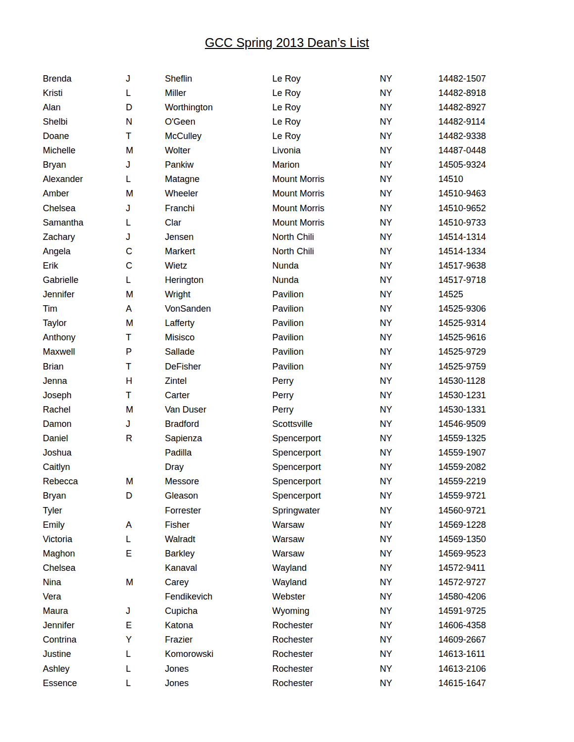GCC Spring 2013 Dean’s List
| Brenda | J | Sheflin | Le Roy | NY | 14482-1507 |
| Kristi | L | Miller | Le Roy | NY | 14482-8918 |
| Alan | D | Worthington | Le Roy | NY | 14482-8927 |
| Shelbi | N | O'Geen | Le Roy | NY | 14482-9114 |
| Doane | T | McCulley | Le Roy | NY | 14482-9338 |
| Michelle | M | Wolter | Livonia | NY | 14487-0448 |
| Bryan | J | Pankiw | Marion | NY | 14505-9324 |
| Alexander | L | Matagne | Mount Morris | NY | 14510 |
| Amber | M | Wheeler | Mount Morris | NY | 14510-9463 |
| Chelsea | J | Franchi | Mount Morris | NY | 14510-9652 |
| Samantha | L | Clar | Mount Morris | NY | 14510-9733 |
| Zachary | J | Jensen | North Chili | NY | 14514-1314 |
| Angela | C | Markert | North Chili | NY | 14514-1334 |
| Erik | C | Wietz | Nunda | NY | 14517-9638 |
| Gabrielle | L | Herington | Nunda | NY | 14517-9718 |
| Jennifer | M | Wright | Pavilion | NY | 14525 |
| Tim | A | VonSanden | Pavilion | NY | 14525-9306 |
| Taylor | M | Lafferty | Pavilion | NY | 14525-9314 |
| Anthony | T | Misisco | Pavilion | NY | 14525-9616 |
| Maxwell | P | Sallade | Pavilion | NY | 14525-9729 |
| Brian | T | DeFisher | Pavilion | NY | 14525-9759 |
| Jenna | H | Zintel | Perry | NY | 14530-1128 |
| Joseph | T | Carter | Perry | NY | 14530-1231 |
| Rachel | M | Van Duser | Perry | NY | 14530-1331 |
| Damon | J | Bradford | Scottsville | NY | 14546-9509 |
| Daniel | R | Sapienza | Spencerport | NY | 14559-1325 |
| Joshua | | Padilla | Spencerport | NY | 14559-1907 |
| Caitlyn | | Dray | Spencerport | NY | 14559-2082 |
| Rebecca | M | Messore | Spencerport | NY | 14559-2219 |
| Bryan | D | Gleason | Spencerport | NY | 14559-9721 |
| Tyler | | Forrester | Springwater | NY | 14560-9721 |
| Emily | A | Fisher | Warsaw | NY | 14569-1228 |
| Victoria | L | Walradt | Warsaw | NY | 14569-1350 |
| Maghon | E | Barkley | Warsaw | NY | 14569-9523 |
| Chelsea | | Kanaval | Wayland | NY | 14572-9411 |
| Nina | M | Carey | Wayland | NY | 14572-9727 |
| Vera | | Fendikevich | Webster | NY | 14580-4206 |
| Maura | J | Cupicha | Wyoming | NY | 14591-9725 |
| Jennifer | E | Katona | Rochester | NY | 14606-4358 |
| Contrina | Y | Frazier | Rochester | NY | 14609-2667 |
| Justine | L | Komorowski | Rochester | NY | 14613-1611 |
| Ashley | L | Jones | Rochester | NY | 14613-2106 |
| Essence | L | Jones | Rochester | NY | 14615-1647 |